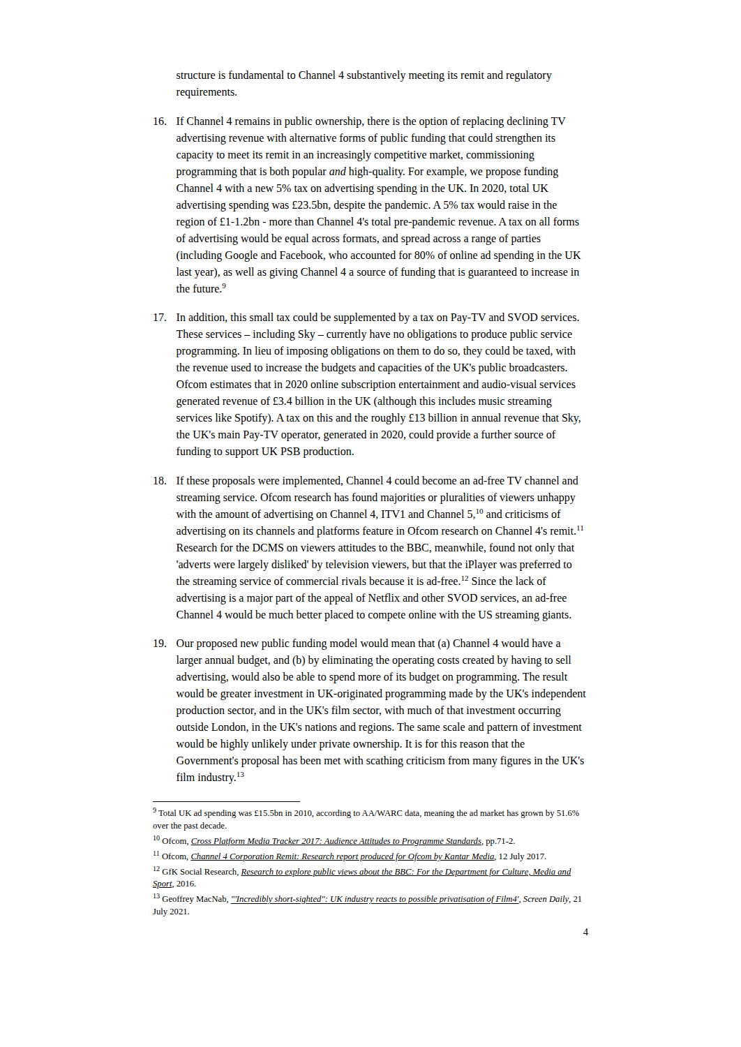structure is fundamental to Channel 4 substantively meeting its remit and regulatory requirements.
If Channel 4 remains in public ownership, there is the option of replacing declining TV advertising revenue with alternative forms of public funding that could strengthen its capacity to meet its remit in an increasingly competitive market, commissioning programming that is both popular and high-quality. For example, we propose funding Channel 4 with a new 5% tax on advertising spending in the UK. In 2020, total UK advertising spending was £23.5bn, despite the pandemic. A 5% tax would raise in the region of £1-1.2bn - more than Channel 4's total pre-pandemic revenue. A tax on all forms of advertising would be equal across formats, and spread across a range of parties (including Google and Facebook, who accounted for 80% of online ad spending in the UK last year), as well as giving Channel 4 a source of funding that is guaranteed to increase in the future.9
In addition, this small tax could be supplemented by a tax on Pay-TV and SVOD services. These services – including Sky – currently have no obligations to produce public service programming. In lieu of imposing obligations on them to do so, they could be taxed, with the revenue used to increase the budgets and capacities of the UK's public broadcasters. Ofcom estimates that in 2020 online subscription entertainment and audio-visual services generated revenue of £3.4 billion in the UK (although this includes music streaming services like Spotify). A tax on this and the roughly £13 billion in annual revenue that Sky, the UK's main Pay-TV operator, generated in 2020, could provide a further source of funding to support UK PSB production.
If these proposals were implemented, Channel 4 could become an ad-free TV channel and streaming service. Ofcom research has found majorities or pluralities of viewers unhappy with the amount of advertising on Channel 4, ITV1 and Channel 5,10 and criticisms of advertising on its channels and platforms feature in Ofcom research on Channel 4's remit.11 Research for the DCMS on viewers attitudes to the BBC, meanwhile, found not only that 'adverts were largely disliked' by television viewers, but that the iPlayer was preferred to the streaming service of commercial rivals because it is ad-free.12 Since the lack of advertising is a major part of the appeal of Netflix and other SVOD services, an ad-free Channel 4 would be much better placed to compete online with the US streaming giants.
Our proposed new public funding model would mean that (a) Channel 4 would have a larger annual budget, and (b) by eliminating the operating costs created by having to sell advertising, would also be able to spend more of its budget on programming. The result would be greater investment in UK-originated programming made by the UK's independent production sector, and in the UK's film sector, with much of that investment occurring outside London, in the UK's nations and regions. The same scale and pattern of investment would be highly unlikely under private ownership. It is for this reason that the Government's proposal has been met with scathing criticism from many figures in the UK's film industry.13
9 Total UK ad spending was £15.5bn in 2010, according to AA/WARC data, meaning the ad market has grown by 51.6% over the past decade.
10 Ofcom, Cross Platform Media Tracker 2017: Audience Attitudes to Programme Standards, pp.71-2.
11 Ofcom, Channel 4 Corporation Remit: Research report produced for Ofcom by Kantar Media, 12 July 2017.
12 GfK Social Research, Research to explore public views about the BBC: For the Department for Culture, Media and Sport, 2016.
13 Geoffrey MacNab, "'Incredibly short-sighted": UK industry reacts to possible privatisation of Film4', Screen Daily, 21 July 2021.
4